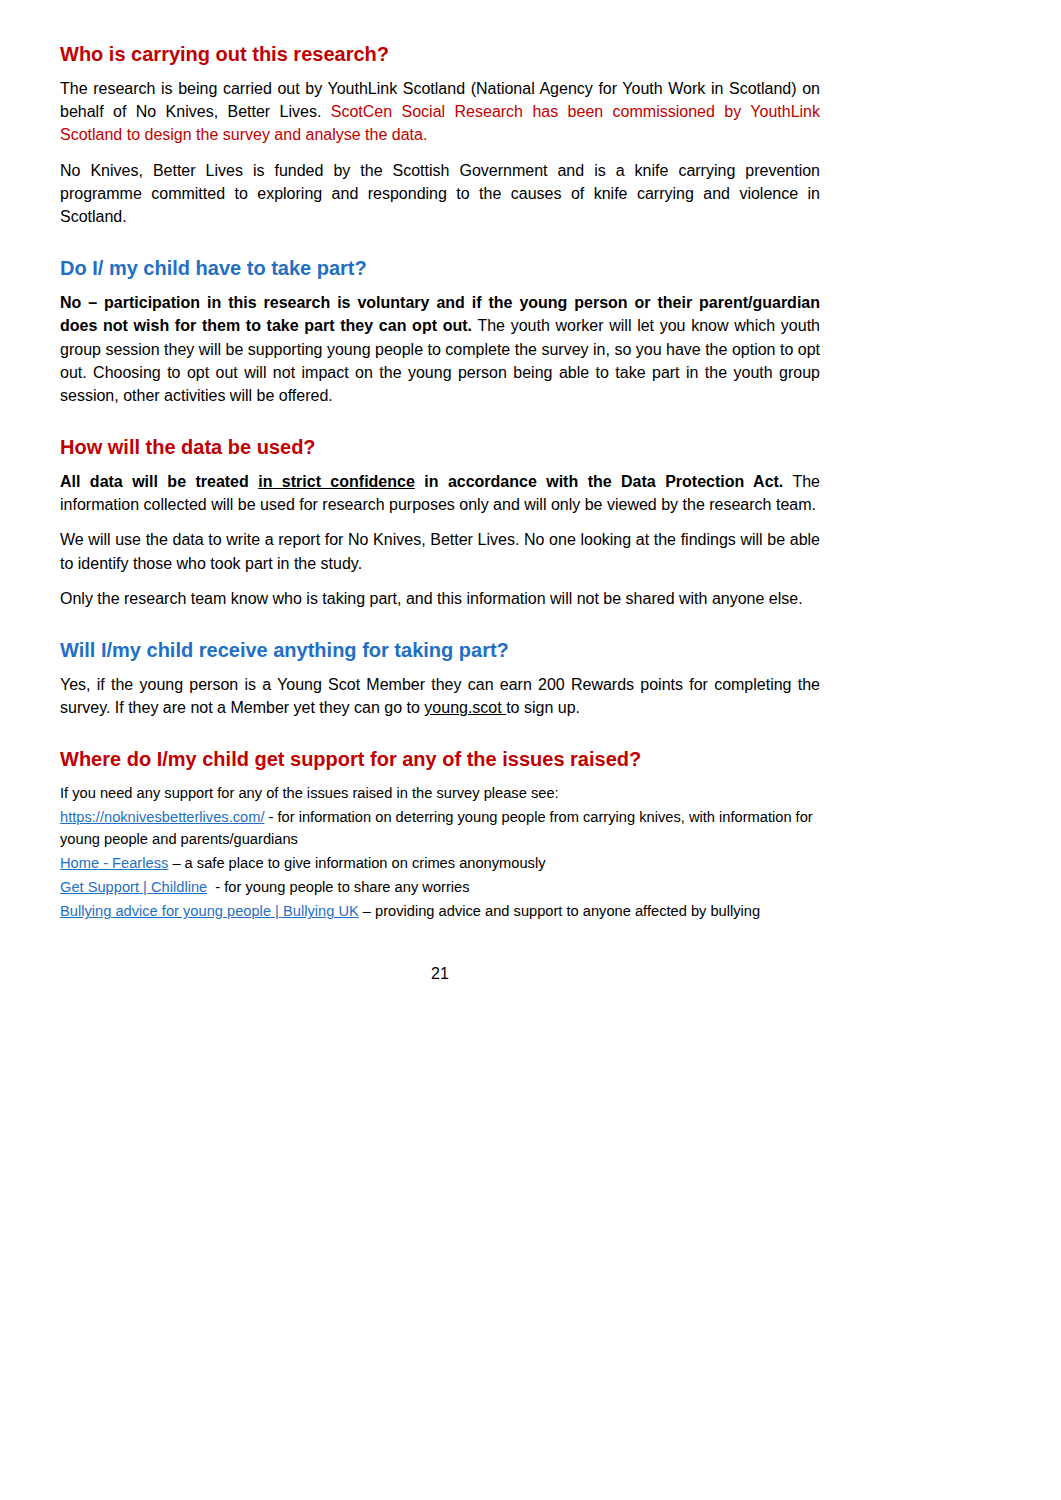Who is carrying out this research?
The research is being carried out by YouthLink Scotland (National Agency for Youth Work in Scotland) on behalf of No Knives, Better Lives. ScotCen Social Research has been commissioned by YouthLink Scotland to design the survey and analyse the data.
No Knives, Better Lives is funded by the Scottish Government and is a knife carrying prevention programme committed to exploring and responding to the causes of knife carrying and violence in Scotland.
Do I/ my child have to take part?
No – participation in this research is voluntary and if the young person or their parent/guardian does not wish for them to take part they can opt out. The youth worker will let you know which youth group session they will be supporting young people to complete the survey in, so you have the option to opt out. Choosing to opt out will not impact on the young person being able to take part in the youth group session, other activities will be offered.
How will the data be used?
All data will be treated in strict confidence in accordance with the Data Protection Act. The information collected will be used for research purposes only and will only be viewed by the research team.
We will use the data to write a report for No Knives, Better Lives. No one looking at the findings will be able to identify those who took part in the study.
Only the research team know who is taking part, and this information will not be shared with anyone else.
Will I/my child receive anything for taking part?
Yes, if the young person is a Young Scot Member they can earn 200 Rewards points for completing the survey. If they are not a Member yet they can go to young.scot to sign up.
Where do I/my child get support for any of the issues raised?
If you need any support for any of the issues raised in the survey please see:
https://noknivesbetterlives.com/ - for information on deterring young people from carrying knives, with information for young people and parents/guardians
Home - Fearless – a safe place to give information on crimes anonymously
Get Support | Childline - for young people to share any worries
Bullying advice for young people | Bullying UK – providing advice and support to anyone affected by bullying
21